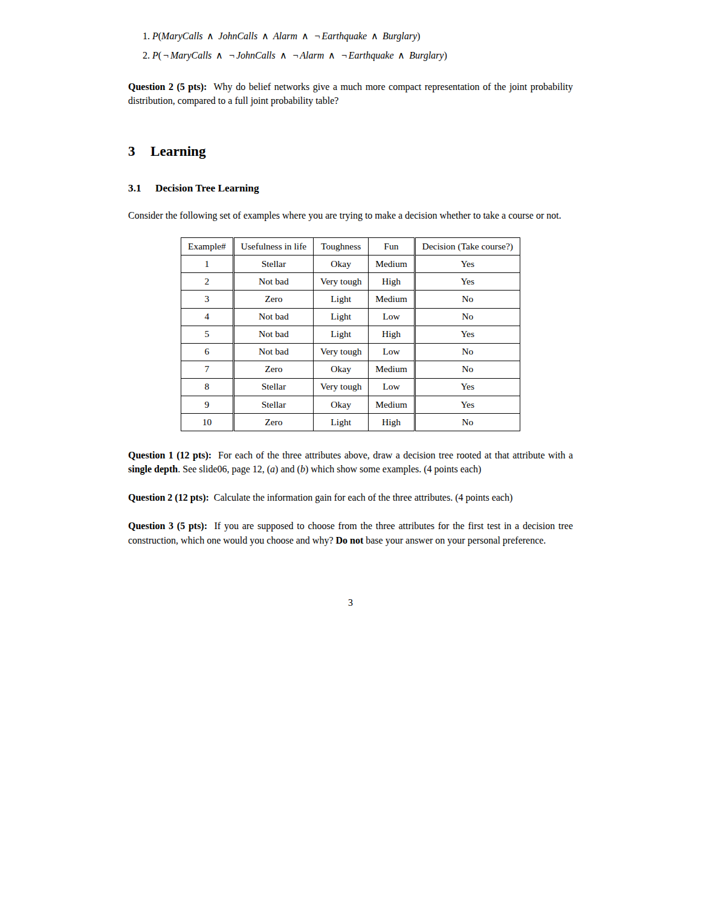P(MaryCalls ∧ JohnCalls ∧ Alarm ∧ ¬Earthquake ∧ Burglary)
P(¬MaryCalls ∧ ¬JohnCalls ∧ ¬Alarm ∧ ¬Earthquake ∧ Burglary)
Question 2 (5 pts): Why do belief networks give a much more compact representation of the joint probability distribution, compared to a full joint probability table?
3 Learning
3.1 Decision Tree Learning
Consider the following set of examples where you are trying to make a decision whether to take a course or not.
| Example# | Usefulness in life | Toughness | Fun | Decision (Take course?) |
| --- | --- | --- | --- | --- |
| 1 | Stellar | Okay | Medium | Yes |
| 2 | Not bad | Very tough | High | Yes |
| 3 | Zero | Light | Medium | No |
| 4 | Not bad | Light | Low | No |
| 5 | Not bad | Light | High | Yes |
| 6 | Not bad | Very tough | Low | No |
| 7 | Zero | Okay | Medium | No |
| 8 | Stellar | Very tough | Low | Yes |
| 9 | Stellar | Okay | Medium | Yes |
| 10 | Zero | Light | High | No |
Question 1 (12 pts): For each of the three attributes above, draw a decision tree rooted at that attribute with a single depth. See slide06, page 12, (a) and (b) which show some examples. (4 points each)
Question 2 (12 pts): Calculate the information gain for each of the three attributes. (4 points each)
Question 3 (5 pts): If you are supposed to choose from the three attributes for the first test in a decision tree construction, which one would you choose and why? Do not base your answer on your personal preference.
3